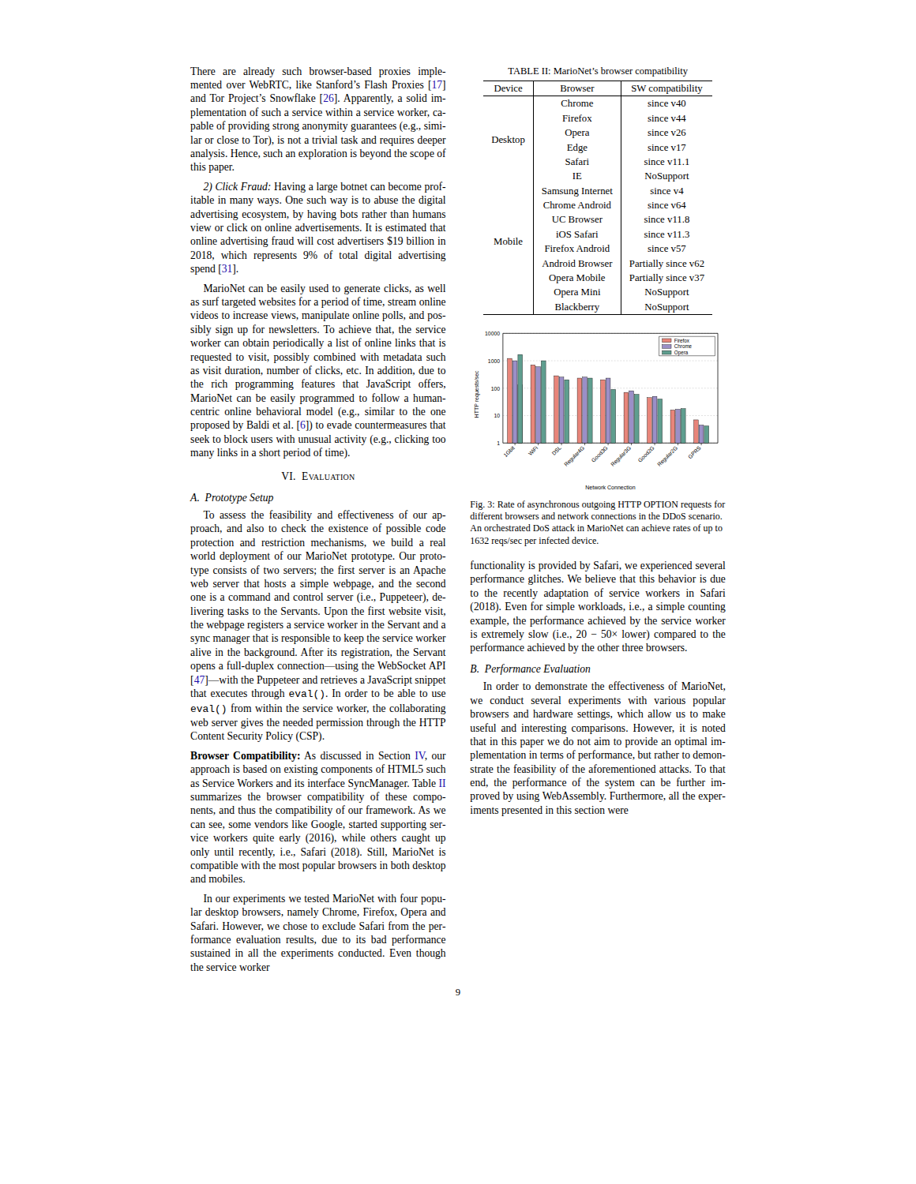There are already such browser-based proxies implemented over WebRTC, like Stanford’s Flash Proxies [17] and Tor Project’s Snowflake [26]. Apparently, a solid implementation of such a service within a service worker, capable of providing strong anonymity guarantees (e.g., similar or close to Tor), is not a trivial task and requires deeper analysis. Hence, such an exploration is beyond the scope of this paper.
2) Click Fraud: Having a large botnet can become profitable in many ways. One such way is to abuse the digital advertising ecosystem, by having bots rather than humans view or click on online advertisements. It is estimated that online advertising fraud will cost advertisers $19 billion in 2018, which represents 9% of total digital advertising spend [31].
MarioNet can be easily used to generate clicks, as well as surf targeted websites for a period of time, stream online videos to increase views, manipulate online polls, and possibly sign up for newsletters. To achieve that, the service worker can obtain periodically a list of online links that is requested to visit, possibly combined with metadata such as visit duration, number of clicks, etc. In addition, due to the rich programming features that JavaScript offers, MarioNet can be easily programmed to follow a human-centric online behavioral model (e.g., similar to the one proposed by Baldi et al. [6]) to evade countermeasures that seek to block users with unusual activity (e.g., clicking too many links in a short period of time).
VI. Evaluation
A. Prototype Setup
To assess the feasibility and effectiveness of our approach, and also to check the existence of possible code protection and restriction mechanisms, we build a real world deployment of our MarioNet prototype. Our prototype consists of two servers; the first server is an Apache web server that hosts a simple webpage, and the second one is a command and control server (i.e., Puppeteer), delivering tasks to the Servants. Upon the first website visit, the webpage registers a service worker in the Servant and a sync manager that is responsible to keep the service worker alive in the background. After its registration, the Servant opens a full-duplex connection—using the WebSocket API [47]—with the Puppeteer and retrieves a JavaScript snippet that executes through eval(). In order to be able to use eval() from within the service worker, the collaborating web server gives the needed permission through the HTTP Content Security Policy (CSP).
Browser Compatibility: As discussed in Section IV, our approach is based on existing components of HTML5 such as Service Workers and its interface SyncManager. Table II summarizes the browser compatibility of these components, and thus the compatibility of our framework. As we can see, some vendors like Google, started supporting service workers quite early (2016), while others caught up only until recently, i.e., Safari (2018). Still, MarioNet is compatible with the most popular browsers in both desktop and mobiles.
In our experiments we tested MarioNet with four popular desktop browsers, namely Chrome, Firefox, Opera and Safari. However, we chose to exclude Safari from the performance evaluation results, due to its bad performance sustained in all the experiments conducted. Even though the service worker
TABLE II: MarioNet’s browser compatibility
| Device | Browser | SW compatibility |
| --- | --- | --- |
| Desktop | Chrome | since v40 |
| Firefox | since v44 |
| Opera | since v26 |
| Edge | since v17 |
| Safari | since v11.1 |
| IE | NoSupport |
| Mobile | Samsung Internet | since v4 |
| Chrome Android | since v64 |
| UC Browser | since v11.8 |
| iOS Safari | since v11.3 |
| Firefox Android | since v57 |
| Android Browser | Partially since v62 |
| Opera Mobile | Partially since v37 |
| Opera Mini | NoSupport |
| | Blackberry | NoSupport |
1 10 100 1000 10000 HTTP requests/sec 1Gbit WiFi DSL Regular4G Good3G Regular3G Good2G Regular2G GPRS Network Connection Firefox Chrome Opera
Fig. 3: Rate of asynchronous outgoing HTTP OPTION requests for different browsers and network connections in the DDoS scenario. An orchestrated DoS attack in MarioNet can achieve rates of up to 1632 reqs/sec per infected device.
functionality is provided by Safari, we experienced several performance glitches. We believe that this behavior is due to the recently adaptation of service workers in Safari (2018). Even for simple workloads, i.e., a simple counting example, the performance achieved by the service worker is extremely slow (i.e., 20 − 50× lower) compared to the performance achieved by the other three browsers.
B. Performance Evaluation
In order to demonstrate the effectiveness of MarioNet, we conduct several experiments with various popular browsers and hardware settings, which allow us to make useful and interesting comparisons. However, it is noted that in this paper we do not aim to provide an optimal implementation in terms of performance, but rather to demonstrate the feasibility of the aforementioned attacks. To that end, the performance of the system can be further improved by using WebAssembly. Furthermore, all the experiments presented in this section were
9